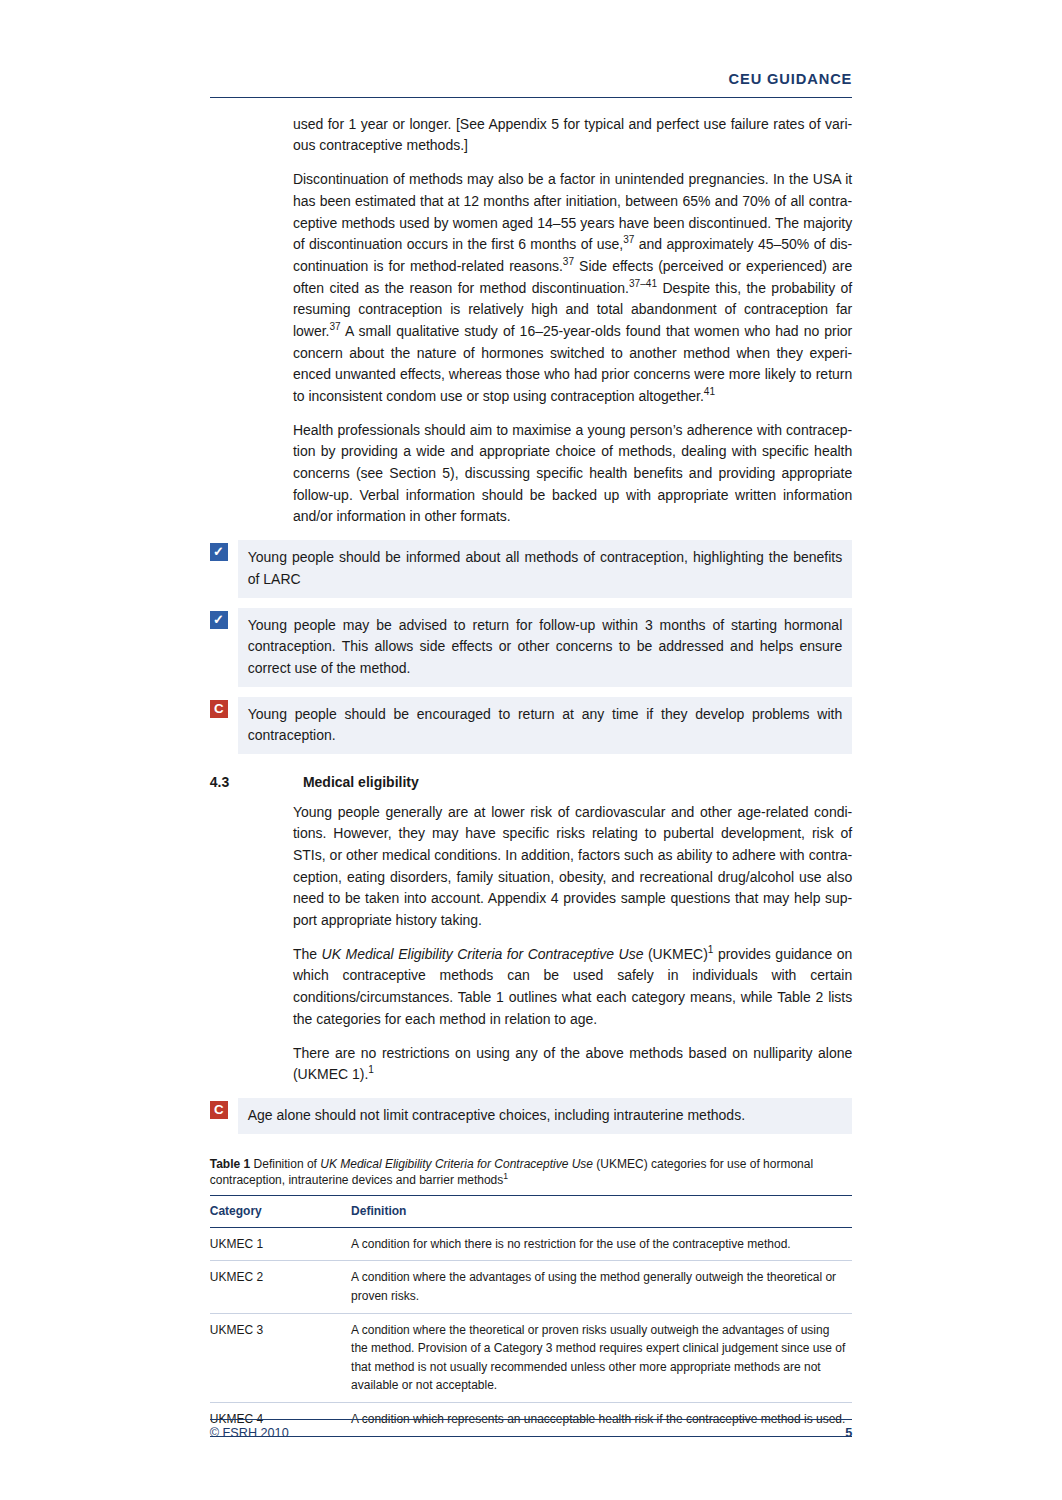CEU GUIDANCE
used for 1 year or longer. [See Appendix 5 for typical and perfect use failure rates of various contraceptive methods.]
Discontinuation of methods may also be a factor in unintended pregnancies. In the USA it has been estimated that at 12 months after initiation, between 65% and 70% of all contraceptive methods used by women aged 14–55 years have been discontinued. The majority of discontinuation occurs in the first 6 months of use,37 and approximately 45–50% of discontinuation is for method-related reasons.37 Side effects (perceived or experienced) are often cited as the reason for method discontinuation.37–41 Despite this, the probability of resuming contraception is relatively high and total abandonment of contraception far lower.37 A small qualitative study of 16–25-year-olds found that women who had no prior concern about the nature of hormones switched to another method when they experienced unwanted effects, whereas those who had prior concerns were more likely to return to inconsistent condom use or stop using contraception altogether.41
Health professionals should aim to maximise a young person’s adherence with contraception by providing a wide and appropriate choice of methods, dealing with specific health concerns (see Section 5), discussing specific health benefits and providing appropriate follow-up. Verbal information should be backed up with appropriate written information and/or information in other formats.
✓
Young people should be informed about all methods of contraception, highlighting the benefits of LARC
✓
Young people may be advised to return for follow-up within 3 months of starting hormonal contraception. This allows side effects or other concerns to be addressed and helps ensure correct use of the method.
C
Young people should be encouraged to return at any time if they develop problems with contraception.
4.3
Medical eligibility
Young people generally are at lower risk of cardiovascular and other age-related conditions. However, they may have specific risks relating to pubertal development, risk of STIs, or other medical conditions. In addition, factors such as ability to adhere with contraception, eating disorders, family situation, obesity, and recreational drug/alcohol use also need to be taken into account. Appendix 4 provides sample questions that may help support appropriate history taking.
The UK Medical Eligibility Criteria for Contraceptive Use (UKMEC)1 provides guidance on which contraceptive methods can be used safely in individuals with certain conditions/circumstances. Table 1 outlines what each category means, while Table 2 lists the categories for each method in relation to age.
There are no restrictions on using any of the above methods based on nulliparity alone (UKMEC 1).1
C
Age alone should not limit contraceptive choices, including intrauterine methods.
Table 1 Definition of UK Medical Eligibility Criteria for Contraceptive Use (UKMEC) categories for use of hormonal contraception, intrauterine devices and barrier methods1
| Category | Definition |
| --- | --- |
| UKMEC 1 | A condition for which there is no restriction for the use of the contraceptive method. |
| UKMEC 2 | A condition where the advantages of using the method generally outweigh the theoretical or proven risks. |
| UKMEC 3 | A condition where the theoretical or proven risks usually outweigh the advantages of using the method. Provision of a Category 3 method requires expert clinical judgement since use of that method is not usually recommended unless other more appropriate methods are not available or not acceptable. |
| UKMEC 4 | A condition which represents an unacceptable health risk if the contraceptive method is used. |
© FSRH 2010
5